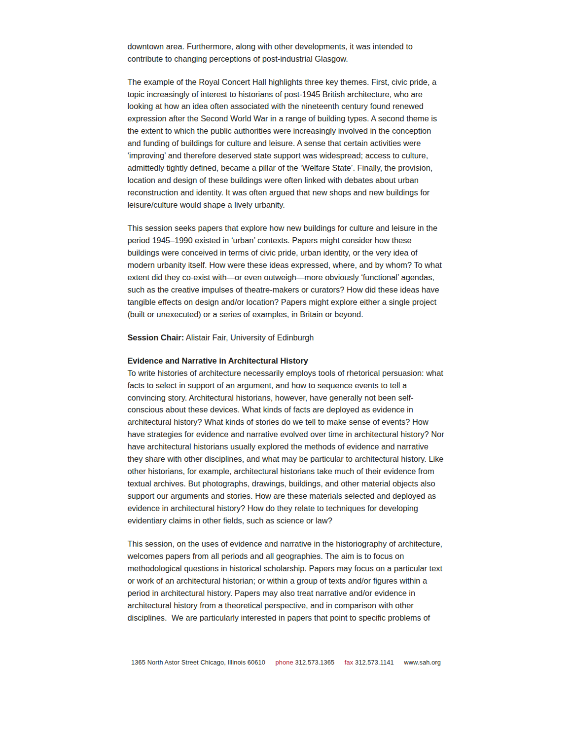downtown area. Furthermore, along with other developments, it was intended to contribute to changing perceptions of post-industrial Glasgow.
The example of the Royal Concert Hall highlights three key themes. First, civic pride, a topic increasingly of interest to historians of post-1945 British architecture, who are looking at how an idea often associated with the nineteenth century found renewed expression after the Second World War in a range of building types. A second theme is the extent to which the public authorities were increasingly involved in the conception and funding of buildings for culture and leisure. A sense that certain activities were ‘improving’ and therefore deserved state support was widespread; access to culture, admittedly tightly defined, became a pillar of the ‘Welfare State’. Finally, the provision, location and design of these buildings were often linked with debates about urban reconstruction and identity. It was often argued that new shops and new buildings for leisure/culture would shape a lively urbanity.
This session seeks papers that explore how new buildings for culture and leisure in the period 1945–1990 existed in ‘urban’ contexts. Papers might consider how these buildings were conceived in terms of civic pride, urban identity, or the very idea of modern urbanity itself. How were these ideas expressed, where, and by whom? To what extent did they co-exist with—or even outweigh—more obviously ‘functional’ agendas, such as the creative impulses of theatre-makers or curators? How did these ideas have tangible effects on design and/or location? Papers might explore either a single project (built or unexecuted) or a series of examples, in Britain or beyond.
Session Chair: Alistair Fair, University of Edinburgh
Evidence and Narrative in Architectural History
To write histories of architecture necessarily employs tools of rhetorical persuasion: what facts to select in support of an argument, and how to sequence events to tell a convincing story. Architectural historians, however, have generally not been self-conscious about these devices. What kinds of facts are deployed as evidence in architectural history? What kinds of stories do we tell to make sense of events? How have strategies for evidence and narrative evolved over time in architectural history? Nor have architectural historians usually explored the methods of evidence and narrative they share with other disciplines, and what may be particular to architectural history. Like other historians, for example, architectural historians take much of their evidence from textual archives. But photographs, drawings, buildings, and other material objects also support our arguments and stories. How are these materials selected and deployed as evidence in architectural history? How do they relate to techniques for developing evidentiary claims in other fields, such as science or law?
This session, on the uses of evidence and narrative in the historiography of architecture, welcomes papers from all periods and all geographies. The aim is to focus on methodological questions in historical scholarship. Papers may focus on a particular text or work of an architectural historian; or within a group of texts and/or figures within a period in architectural history. Papers may also treat narrative and/or evidence in architectural history from a theoretical perspective, and in comparison with other disciplines. We are particularly interested in papers that point to specific problems of
1365 North Astor Street Chicago, Illinois 60610 phone 312.573.1365 fax 312.573.1141 www.sah.org